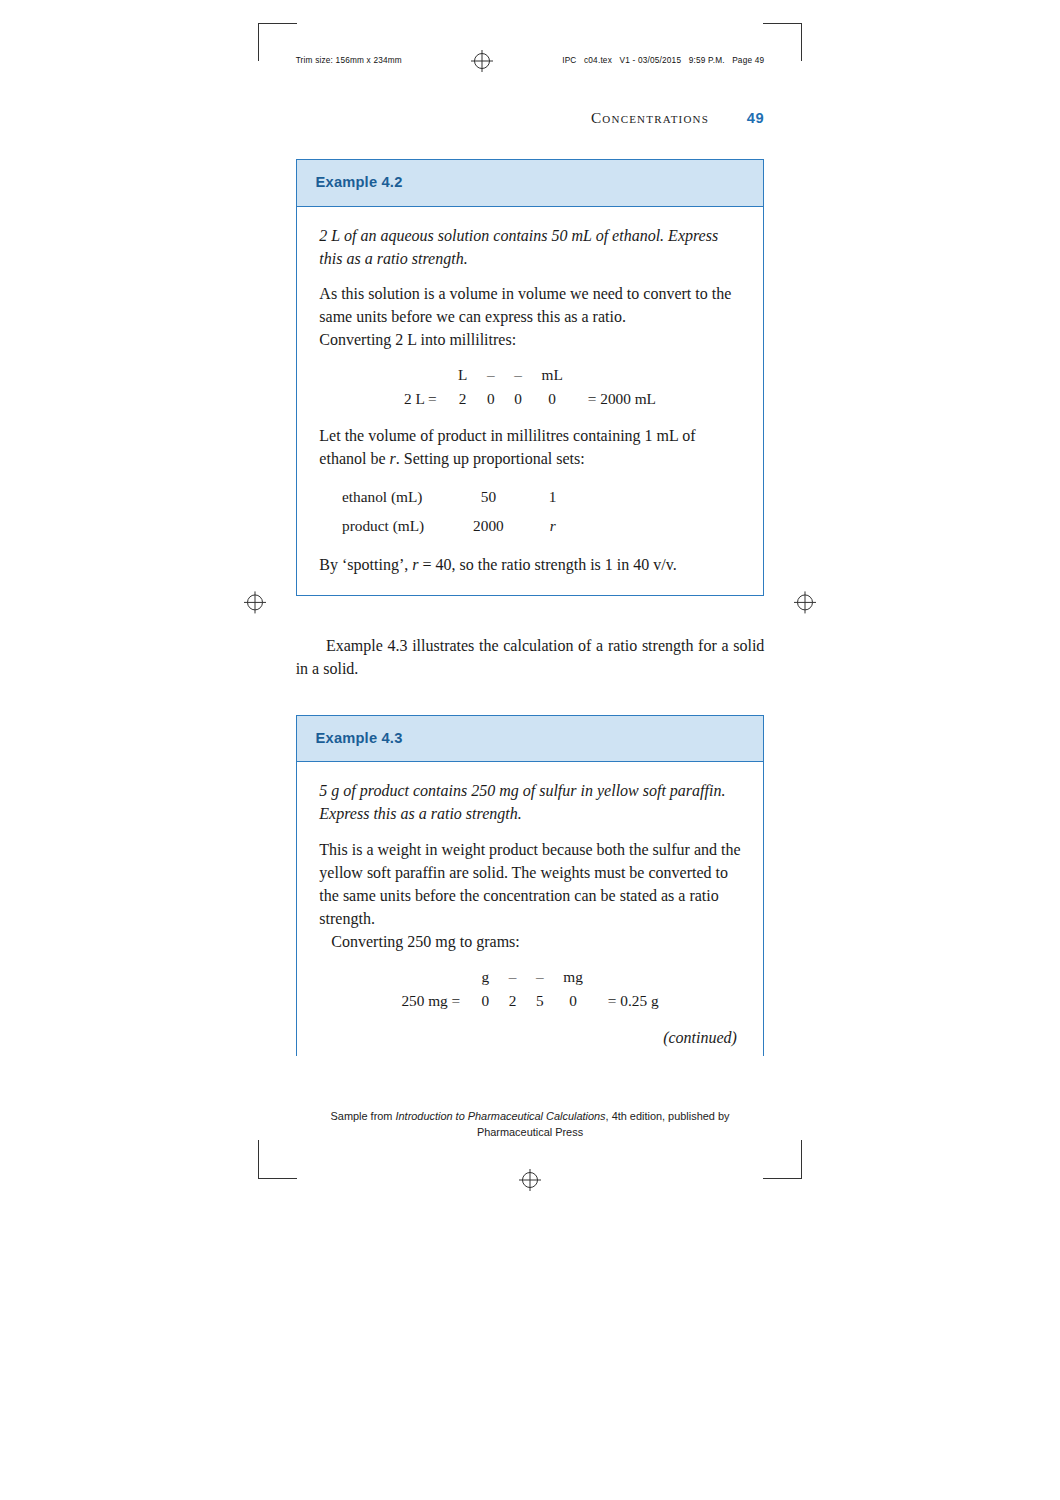Trim size: 156mm x 234mm
IPC c04.tex V1 - 03/05/2015 9:59 P.M. Page 49
Concentrations
49
Example 4.2
2 L of an aqueous solution contains 50 mL of ethanol. Express this as a ratio strength.
As this solution is a volume in volume we need to convert to the same units before we can express this as a ratio.
Converting 2 L into millilitres:
| | L | – | – | mL | |
| 2 L = | 2 | 0 | 0 | 0 | = 2000 mL |
Let the volume of product in millilitres containing 1 mL of ethanol be r. Setting up proportional sets:
| ethanol (mL) | 50 | 1 |
| product (mL) | 2000 | r |
By ‘spotting’, r = 40, so the ratio strength is 1 in 40 v/v.
Example 4.3 illustrates the calculation of a ratio strength for a solid in a solid.
Example 4.3
5 g of product contains 250 mg of sulfur in yellow soft paraffin. Express this as a ratio strength.
This is a weight in weight product because both the sulfur and the yellow soft paraffin are solid. The weights must be converted to the same units before the concentration can be stated as a ratio strength.
Converting 250 mg to grams:
| | g | – | – | mg | |
| 250 mg = | 0 | 2 | 5 | 0 | = 0.25 g |
(continued)
Sample from Introduction to Pharmaceutical Calculations, 4th edition, published by Pharmaceutical Press